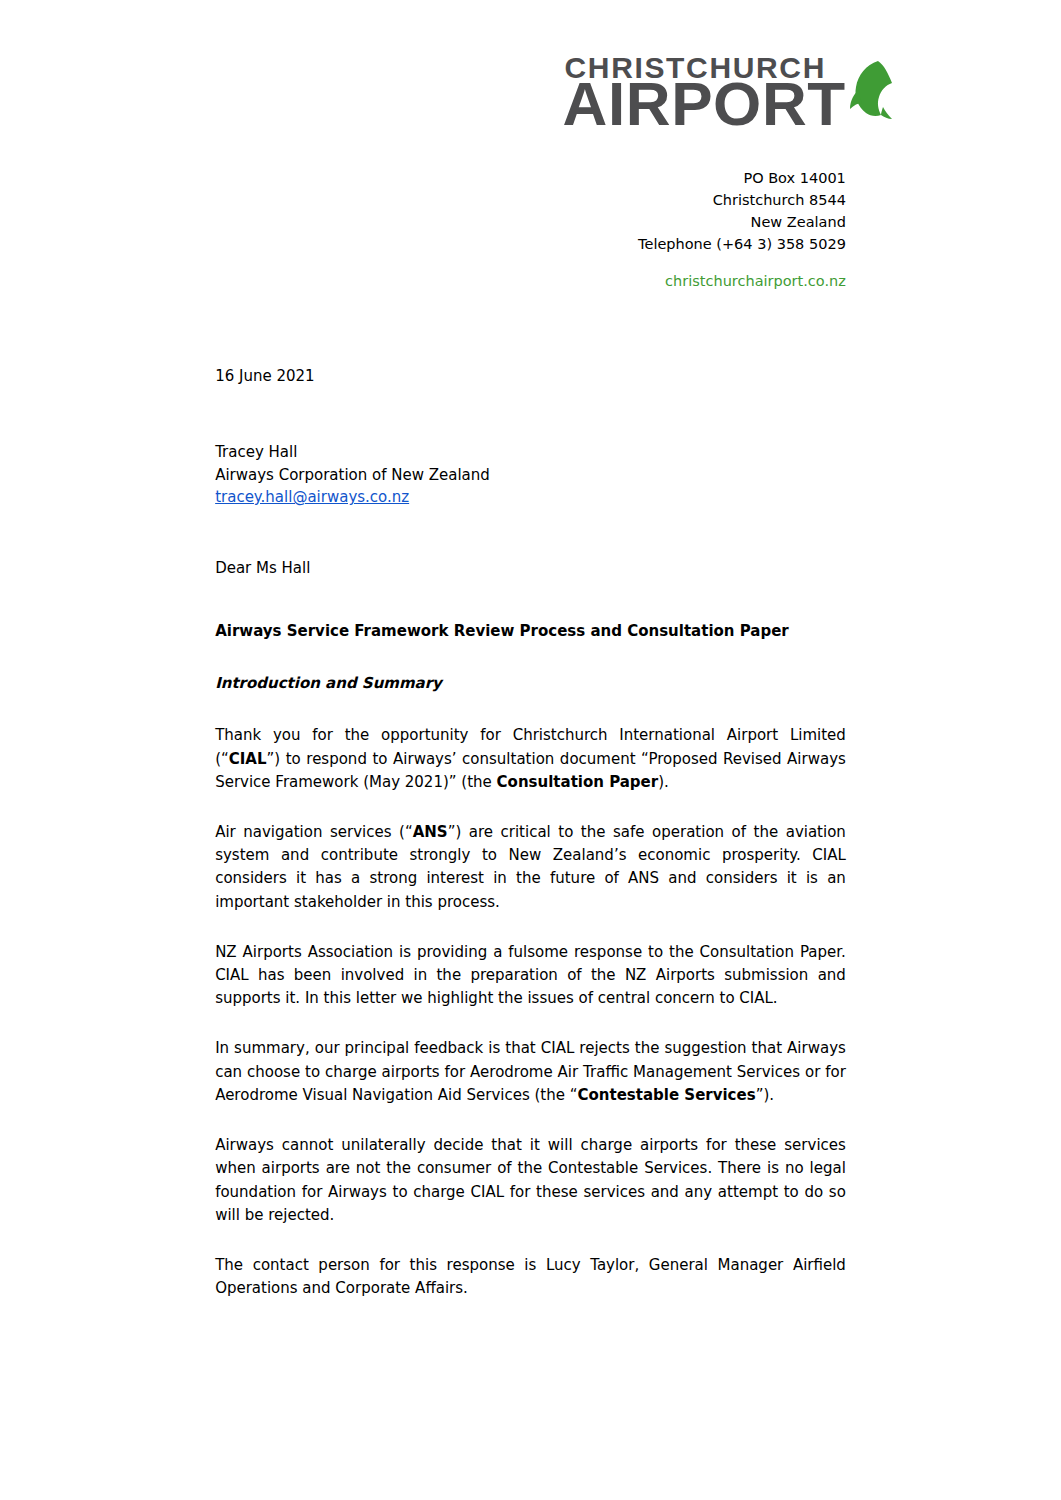CHRISTCHURCH AIRPORT
PO Box 14001
Christchurch 8544
New Zealand
Telephone (+64 3) 358 5029 christchurchairport.co.nz
16 June 2021
Tracey Hall
Airways Corporation of New Zealand
tracey.hall@airways.co.nz
Dear Ms Hall
Airways Service Framework Review Process and Consultation Paper
Introduction and Summary
Thank you for the opportunity for Christchurch International Airport Limited (“CIAL”) to respond to Airways’ consultation document “Proposed Revised Airways Service Framework (May 2021)” (the Consultation Paper).
Air navigation services (“ANS”) are critical to the safe operation of the aviation system and contribute strongly to New Zealand’s economic prosperity. CIAL considers it has a strong interest in the future of ANS and considers it is an important stakeholder in this process.
NZ Airports Association is providing a fulsome response to the Consultation Paper. CIAL has been involved in the preparation of the NZ Airports submission and supports it. In this letter we highlight the issues of central concern to CIAL.
In summary, our principal feedback is that CIAL rejects the suggestion that Airways can choose to charge airports for Aerodrome Air Traffic Management Services or for Aerodrome Visual Navigation Aid Services (the “Contestable Services”).
Airways cannot unilaterally decide that it will charge airports for these services when airports are not the consumer of the Contestable Services. There is no legal foundation for Airways to charge CIAL for these services and any attempt to do so will be rejected.
The contact person for this response is Lucy Taylor, General Manager Airfield Operations and Corporate Affairs.